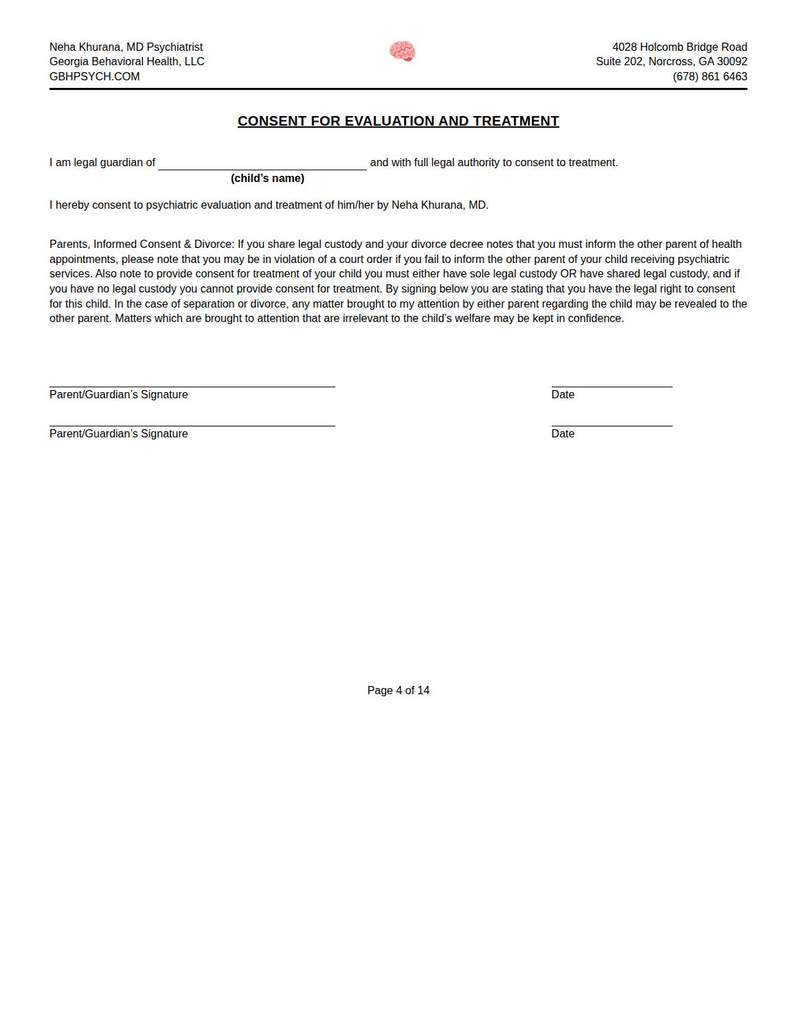| Neha Khurana, MD Psychiatrist Georgia Behavioral Health, LLC GBHPSYCH.COM | 🧠 | 4028 Holcomb Bridge Road Suite 202, Norcross, GA 30092 (678) 861 6463 |
CONSENT FOR EVALUATION AND TREATMENT
I am legal guardian of and with full legal authority to consent to treatment. (child’s name)
I hereby consent to psychiatric evaluation and treatment of him/her by Neha Khurana, MD.
Parents, Informed Consent & Divorce: If you share legal custody and your divorce decree notes that you must inform the other parent of health appointments, please note that you may be in violation of a court order if you fail to inform the other parent of your child receiving psychiatric services. Also note to provide consent for treatment of your child you must either have sole legal custody OR have shared legal custody, and if you have no legal custody you cannot provide consent for treatment. By signing below you are stating that you have the legal right to consent for this child. In the case of separation or divorce, any matter brought to my attention by either parent regarding the child may be revealed to the other parent. Matters which are brought to attention that are irrelevant to the child’s welfare may be kept in confidence.
| Parent/Guardian’s Signature | | Date |
| Parent/Guardian’s Signature | | Date |
Page 4 of 14